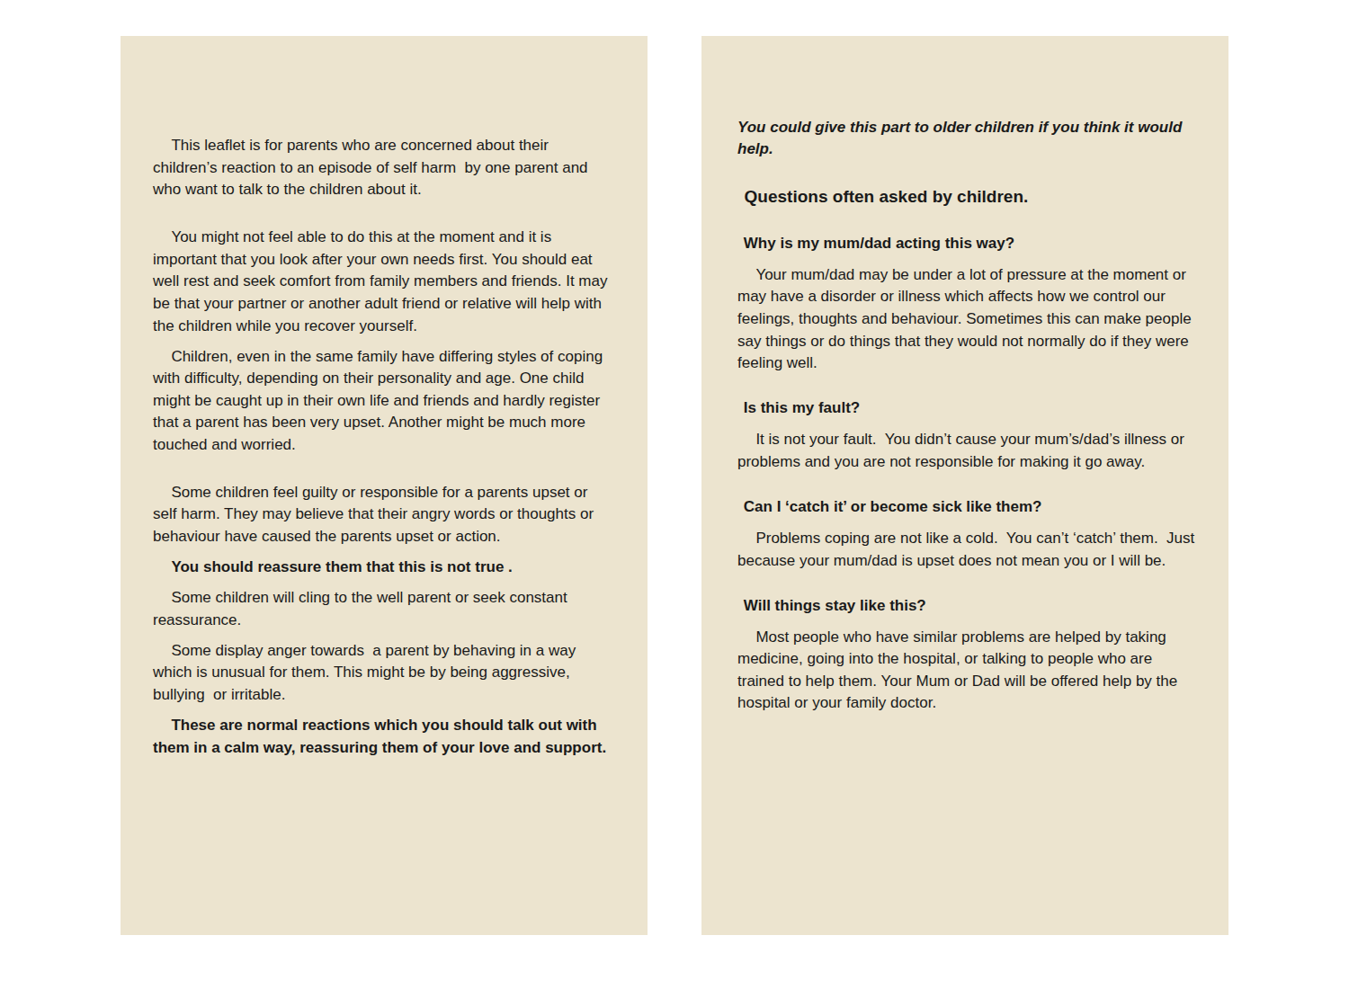This leaflet is for parents who are concerned about their children’s reaction to an episode of self harm by one parent and who want to talk to the children about it.
You might not feel able to do this at the moment and it is important that you look after your own needs first. You should eat well rest and seek comfort from family members and friends. It may be that your partner or another adult friend or relative will help with the children while you recover yourself.
Children, even in the same family have differing styles of coping with difficulty, depending on their personality and age. One child might be caught up in their own life and friends and hardly register that a parent has been very upset. Another might be much more touched and worried.
Some children feel guilty or responsible for a parents upset or self harm. They may believe that their angry words or thoughts or behaviour have caused the parents upset or action.
You should reassure them that this is not true .
Some children will cling to the well parent or seek constant reassurance.
Some display anger towards a parent by behaving in a way which is unusual for them. This might be by being aggressive, bullying or irritable.
These are normal reactions which you should talk out with them in a calm way, reassuring them of your love and support.
You could give this part to older children if you think it would help.
Questions often asked by children.
Why is my mum/dad acting this way?
Your mum/dad may be under a lot of pressure at the moment or may have a disorder or illness which affects how we control our feelings, thoughts and behaviour. Sometimes this can make people say things or do things that they would not normally do if they were feeling well.
Is this my fault?
It is not your fault. You didn’t cause your mum’s/dad’s illness or problems and you are not responsible for making it go away.
Can I ‘catch it’ or become sick like them?
Problems coping are not like a cold. You can’t ‘catch’ them. Just because your mum/dad is upset does not mean you or I will be.
Will things stay like this?
Most people who have similar problems are helped by taking medicine, going into the hospital, or talking to people who are trained to help them. Your Mum or Dad will be offered help by the hospital or your family doctor.